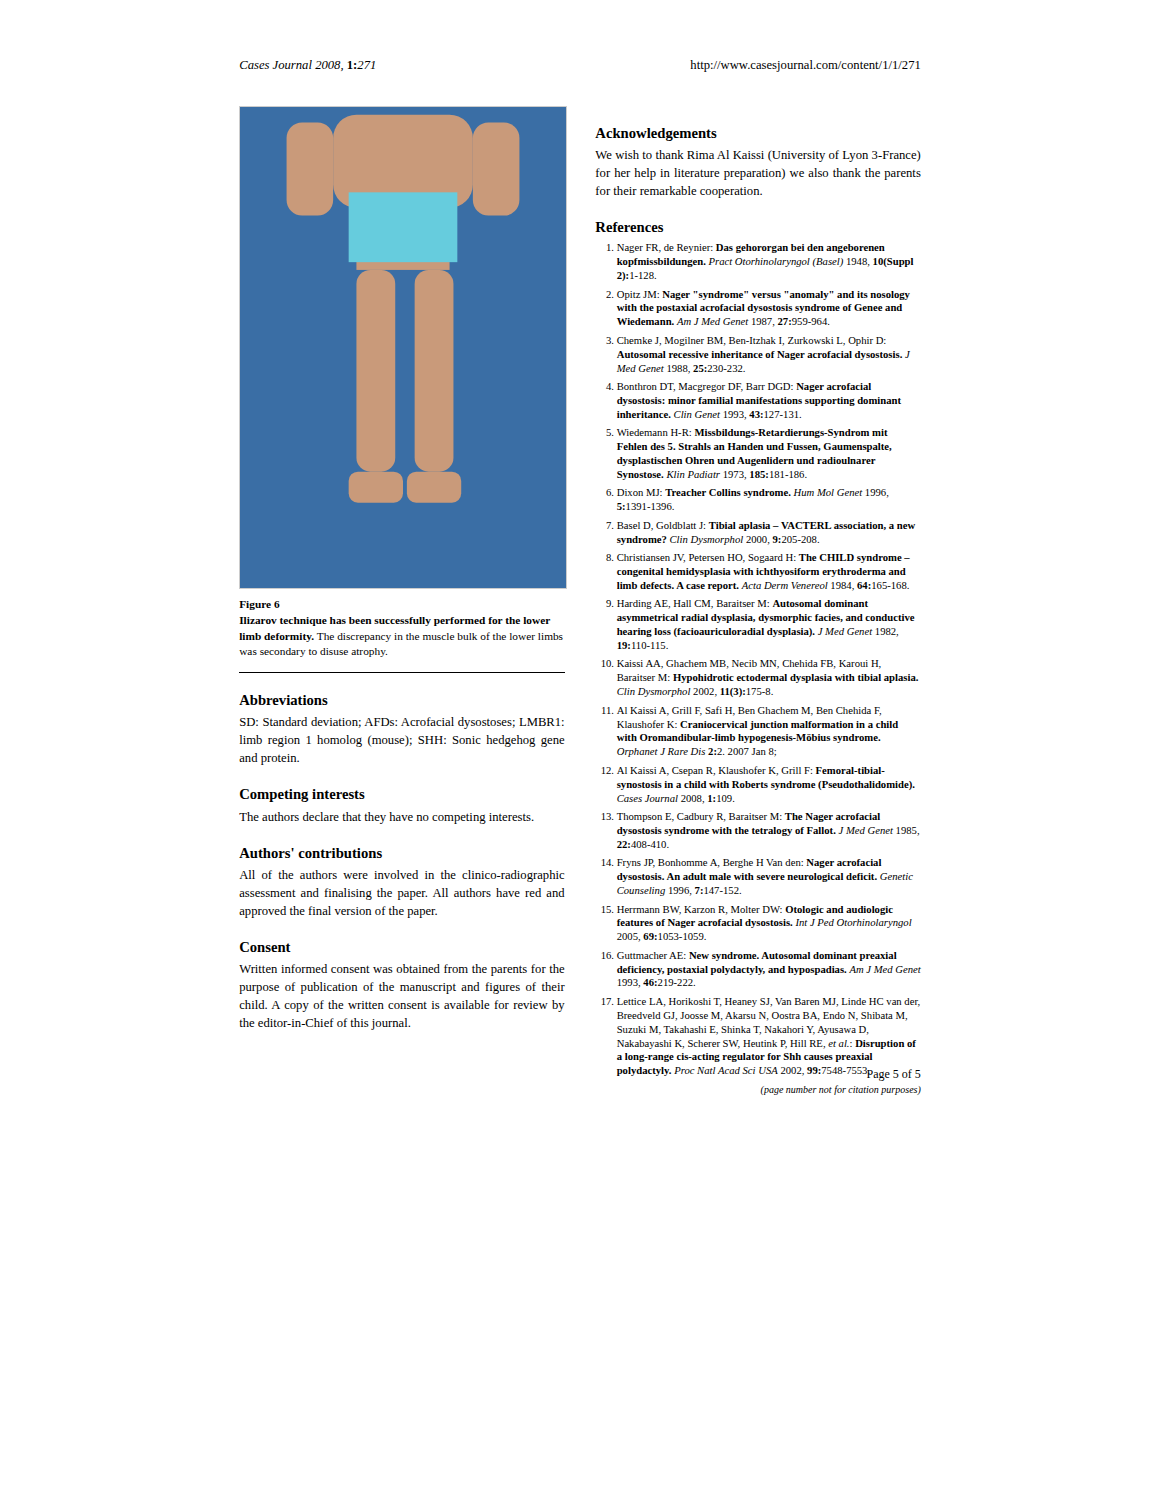Cases Journal 2008, 1: 271
http://www.casesjournal.com/content/1/1/271
Figure 6 Ilizarov technique has been successfully performed for the lower limb deformity. The discrepancy in the muscle bulk of the lower limbs was secondary to disuse atrophy.
Abbreviations
SD: Standard deviation; AFDs: Acrofacial dysostoses; LMBR1: limb region 1 homolog (mouse); SHH: Sonic hedgehog gene and protein.
Competing interests
The authors declare that they have no competing interests.
Authors' contributions
All of the authors were involved in the clinico-radiographic assessment and finalising the paper. All authors have red and approved the final version of the paper.
Consent
Written informed consent was obtained from the parents for the purpose of publication of the manuscript and figures of their child. A copy of the written consent is available for review by the editor-in-Chief of this journal.
Acknowledgements
We wish to thank Rima Al Kaissi (University of Lyon 3-France) for her help in literature preparation) we also thank the parents for their remarkable cooperation.
References
Nager FR, de Reynier: Das gehororgan bei den angeborenen kopfmissbildungen. Pract Otorhinolaryngol (Basel) 1948, 10(Suppl 2): 1-128.
Opitz JM: Nager "syndrome" versus "anomaly" and its nosology with the postaxial acrofacial dysostosis syndrome of Genee and Wiedemann. Am J Med Genet 1987, 27: 959-964.
Chemke J, Mogilner BM, Ben-Itzhak I, Zurkowski L, Ophir D: Autosomal recessive inheritance of Nager acrofacial dysostosis. J Med Genet 1988, 25: 230-232.
Bonthron DT, Macgregor DF, Barr DGD: Nager acrofacial dysostosis: minor familial manifestations supporting dominant inheritance. Clin Genet 1993, 43: 127-131.
Wiedemann H-R: Missbildungs-Retardierungs-Syndrom mit Fehlen des 5. Strahls an Handen und Fussen, Gaumenspalte, dysplastischen Ohren und Augenlidern und radioulnarer Synostose. Klin Padiatr 1973, 185: 181-186.
Dixon MJ: Treacher Collins syndrome. Hum Mol Genet 1996, 5: 1391-1396.
Basel D, Goldblatt J: Tibial aplasia – VACTERL association, a new syndrome? Clin Dysmorphol 2000, 9: 205-208.
Christiansen JV, Petersen HO, Sogaard H: The CHILD syndrome – congenital hemidysplasia with ichthyosiform erythroderma and limb defects. A case report. Acta Derm Venereol 1984, 64: 165-168.
Harding AE, Hall CM, Baraitser M: Autosomal dominant asymmetrical radial dysplasia, dysmorphic facies, and conductive hearing loss (facioauriculoradial dysplasia). J Med Genet 1982, 19: 110-115.
Kaissi AA, Ghachem MB, Necib MN, Chehida FB, Karoui H, Baraitser M: Hypohidrotic ectodermal dysplasia with tibial aplasia. Clin Dysmorphol 2002, 11(3): 175-8.
Al Kaissi A, Grill F, Safi H, Ben Ghachem M, Ben Chehida F, Klaushofer K: Craniocervical junction malformation in a child with Oromandibular-limb hypogenesis-Möbius syndrome. Orphanet J Rare Dis 2: 2. 2007 Jan 8;
Al Kaissi A, Csepan R, Klaushofer K, Grill F: Femoral-tibial-synostosis in a child with Roberts syndrome (Pseudothalidomide). Cases Journal 2008, 1: 109.
Thompson E, Cadbury R, Baraitser M: The Nager acrofacial dysostosis syndrome with the tetralogy of Fallot. J Med Genet 1985, 22: 408-410.
Fryns JP, Bonhomme A, Berghe H Van den: Nager acrofacial dysostosis. An adult male with severe neurological deficit. Genetic Counseling 1996, 7: 147-152.
Herrmann BW, Karzon R, Molter DW: Otologic and audiologic features of Nager acrofacial dysostosis. Int J Ped Otorhinolaryngol 2005, 69: 1053-1059.
Guttmacher AE: New syndrome. Autosomal dominant preaxial deficiency, postaxial polydactyly, and hypospadias. Am J Med Genet 1993, 46: 219-222.
Lettice LA, Horikoshi T, Heaney SJ, Van Baren MJ, Linde HC van der, Breedveld GJ, Joosse M, Akarsu N, Oostra BA, Endo N, Shibata M, Suzuki M, Takahashi E, Shinka T, Nakahori Y, Ayusawa D, Nakabayashi K, Scherer SW, Heutink P, Hill RE, et al.: Disruption of a long-range cis-acting regulator for Shh causes preaxial polydactyly. Proc Natl Acad Sci USA 2002, 99: 7548-7553.
Page 5 of 5
(page number not for citation purposes)